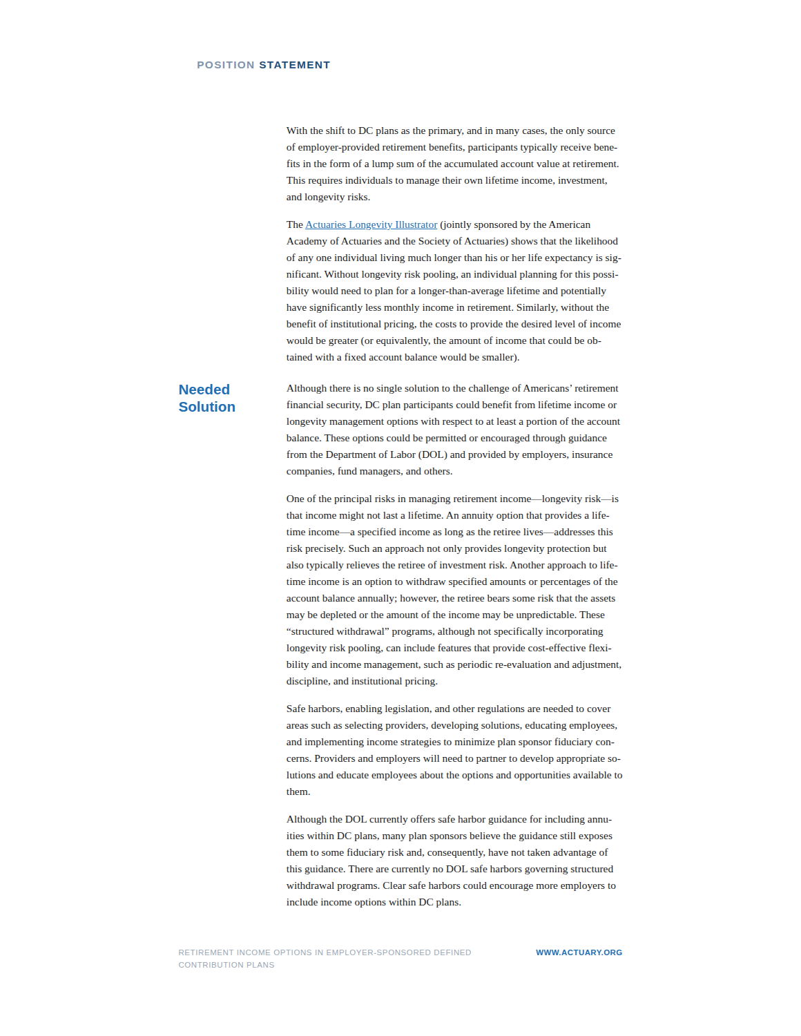Position Statement
With the shift to DC plans as the primary, and in many cases, the only source of employer-provided retirement benefits, participants typically receive benefits in the form of a lump sum of the accumulated account value at retirement. This requires individuals to manage their own lifetime income, investment, and longevity risks.
The Actuaries Longevity Illustrator (jointly sponsored by the American Academy of Actuaries and the Society of Actuaries) shows that the likelihood of any one individual living much longer than his or her life expectancy is significant. Without longevity risk pooling, an individual planning for this possibility would need to plan for a longer-than-average lifetime and potentially have significantly less monthly income in retirement. Similarly, without the benefit of institutional pricing, the costs to provide the desired level of income would be greater (or equivalently, the amount of income that could be obtained with a fixed account balance would be smaller).
Needed Solution
Although there is no single solution to the challenge of Americans’ retirement financial security, DC plan participants could benefit from lifetime income or longevity management options with respect to at least a portion of the account balance. These options could be permitted or encouraged through guidance from the Department of Labor (DOL) and provided by employers, insurance companies, fund managers, and others.
One of the principal risks in managing retirement income—longevity risk—is that income might not last a lifetime. An annuity option that provides a lifetime income—a specified income as long as the retiree lives—addresses this risk precisely. Such an approach not only provides longevity protection but also typically relieves the retiree of investment risk. Another approach to lifetime income is an option to withdraw specified amounts or percentages of the account balance annually; however, the retiree bears some risk that the assets may be depleted or the amount of the income may be unpredictable. These “structured withdrawal” programs, although not specifically incorporating longevity risk pooling, can include features that provide cost-effective flexibility and income management, such as periodic re-evaluation and adjustment, discipline, and institutional pricing.
Safe harbors, enabling legislation, and other regulations are needed to cover areas such as selecting providers, developing solutions, educating employees, and implementing income strategies to minimize plan sponsor fiduciary concerns. Providers and employers will need to partner to develop appropriate solutions and educate employees about the options and opportunities available to them.
Although the DOL currently offers safe harbor guidance for including annuities within DC plans, many plan sponsors believe the guidance still exposes them to some fiduciary risk and, consequently, have not taken advantage of this guidance. There are currently no DOL safe harbors governing structured withdrawal programs. Clear safe harbors could encourage more employers to include income options within DC plans.
Retirement Income Options in Employer-Sponsored Defined Contribution Plans
www.actuary.org